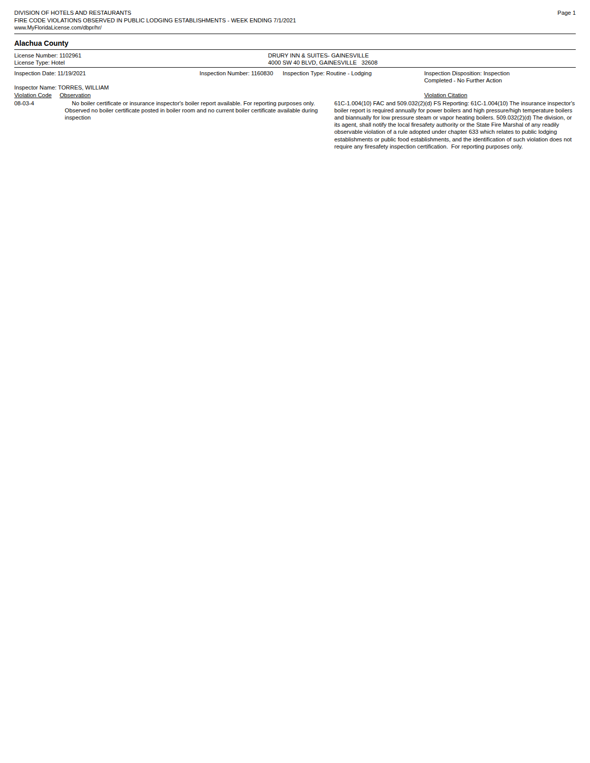Page 1
DIVISION OF HOTELS AND RESTAURANTS FIRE CODE VIOLATIONS OBSERVED IN PUBLIC LODGING ESTABLISHMENTS - WEEK ENDING 7/1/2021 www.MyFloridaLicense.com/dbpr/hr/
Alachua County
| License Number: 1102961 | DRURY INN & SUITES- GAINESVILLE |
| License Type: Hotel | 4000 SW 40 BLVD, GAINESVILLE 32608 |
| Inspection Date: 11/19/2021 | Inspection Number: 1160830 Inspection Type: Routine - Lodging | Inspection Disposition: Inspection Completed - No Further Action |
| Inspector Name: TORRES, WILLIAM | | |
| Violation Code Observation | | Violation Citation |
| 08-03-4 | No boiler certificate or insurance inspector's boiler report available. For reporting purposes only. Observed no boiler certificate posted in boiler room and no current boiler certificate available during inspection | 61C-1.004(10) FAC and 509.032(2)(d) FS Reporting: 61C-1.004(10) The insurance inspector's boiler report is required annually for power boilers and high pressure/high temperature boilers and biannually for low pressure steam or vapor heating boilers. 509.032(2)(d) The division, or its agent, shall notify the local firesafety authority or the State Fire Marshal of any readily observable violation of a rule adopted under chapter 633 which relates to public lodging establishments or public food establishments, and the identification of such violation does not require any firesafety inspection certification. For reporting purposes only. |